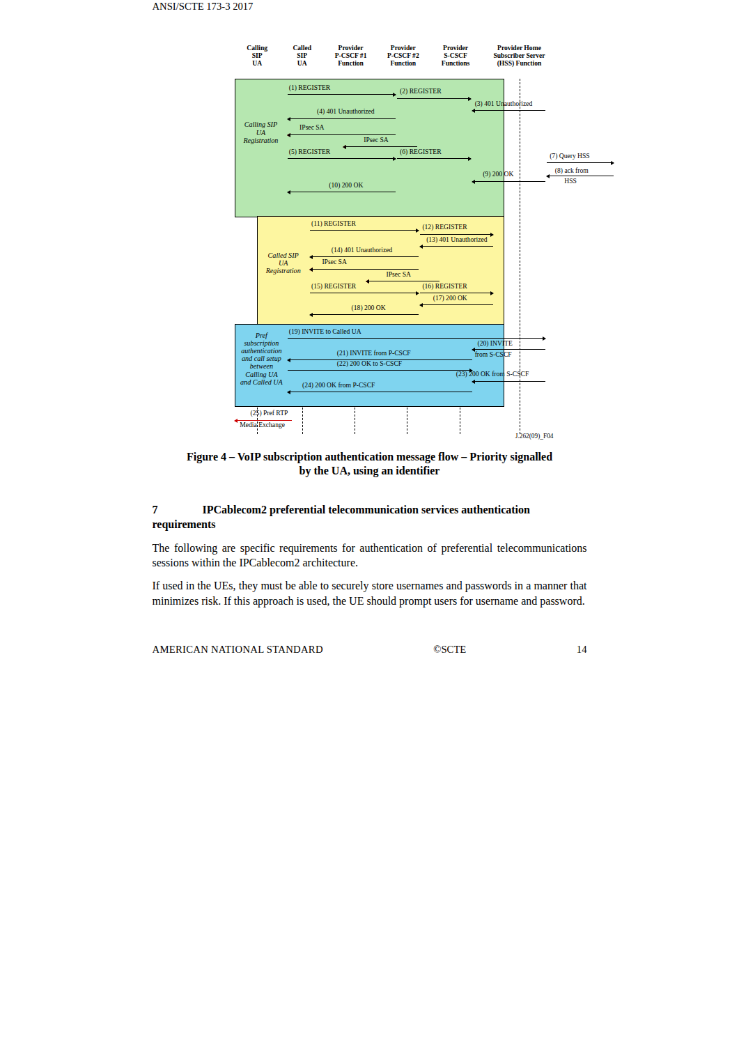ANSI/SCTE 173-3 2017
| | Calling SIP UA | Called SIP UA | Provider P-CSCF #1 Function | Provider P-CSCF #2 Function | Provider S-CSCF Functions | Provider Home Subscriber Server (HSS) Function |
Calling SIP
UA
Registration
(1) REGISTER
(2) REGISTER
(3) 401 Unauthorized
(4) 401 Unauthorized
IPsec SA
IPsec SA
(5) REGISTER
(6) REGISTER
(7) Query HSS
(8) ack from
HSS
(9) 200 OK
(10) 200 OK
Called SIP
UA
Registration
(11) REGISTER
(12) REGISTER
(13) 401 Unauthorized
(14) 401 Unauthorized
IPsec SA
IPsec SA
(15) REGISTER
(16) REGISTER
(17) 200 OK
(18) 200 OK
Pref
subscription
authentication
and call setup
between
Calling UA
and Called UA
(19) INVITE to Called UA
(20) INVITE
from S-CSCF
(21) INVITE from P-CSCF
(22) 200 OK to S-CSCF
(23) 200 OK from S-CSCF
(24) 200 OK from P-CSCF
(25) Pref RTP
Media Exchange
J.262(09)_F04
Figure 4 – VoIP subscription authentication message flow – Priority signalled
by the UA, using an identifier
7 IPCablecom2 preferential telecommunication services authentication requirements
The following are specific requirements for authentication of preferential telecommunications sessions within the IPCablecom2 architecture.
If used in the UEs, they must be able to securely store usernames and passwords in a manner that minimizes risk. If this approach is used, the UE should prompt users for username and password.
AMERICAN NATIONAL STANDARD
©SCTE
14